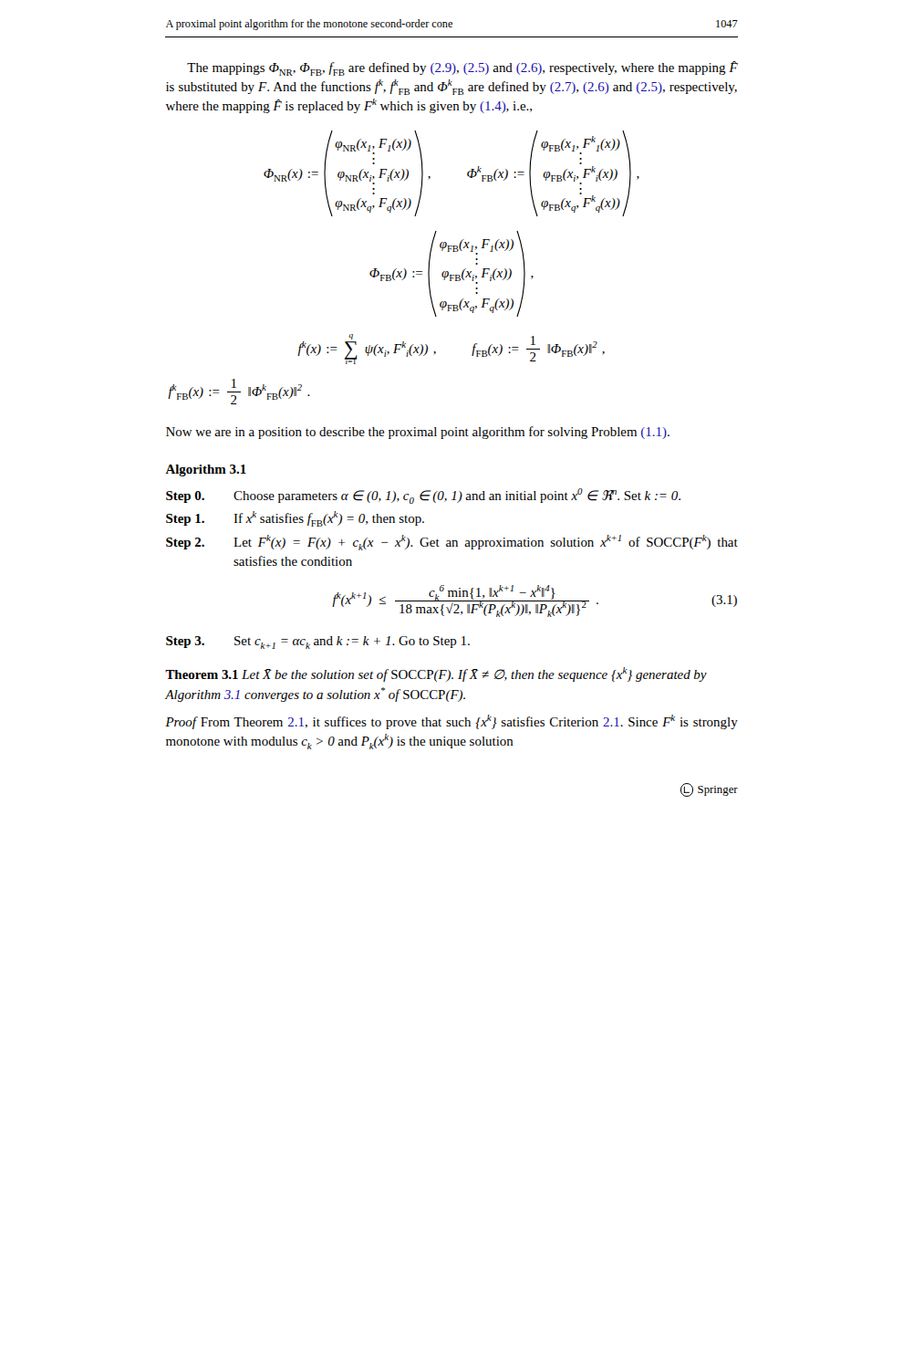A proximal point algorithm for the monotone second-order cone 1047
The mappings ΦNR, ΦFB, fFB are defined by (2.9), (2.5) and (2.6), respectively, where the mapping F̂ is substituted by F. And the functions fk, fkFB and ΦkFB are defined by (2.7), (2.6) and (2.5), respectively, where the mapping F̂ is replaced by Fk which is given by (1.4), i.e.,
ΦNR(x) := φNR(x1, F1(x)) ⋮ φNR(xi, Fi(x)) ⋮ φNR(xq, Fq(x)) , ΦkFB(x) := φFB(x1, Fk1(x)) ⋮ φFB(xi, Fki(x)) ⋮ φFB(xq, Fkq(x)) ,
ΦFB(x) := φFB(x1, F1(x)) ⋮ φFB(xi, Fi(x)) ⋮ φFB(xq, Fq(x)) ,
fk(x) := q ∑ i=1 ψ(xi, Fki(x)) , fFB(x) := 12 ‖ΦFB(x)‖2 ,
fkFB(x) := 12 ‖ΦkFB(x)‖2 .
Now we are in a position to describe the proximal point algorithm for solving Problem (1.1).
Algorithm 3.1
Step 0.
Choose parameters α ∈ (0, 1), c0 ∈ (0, 1) and an initial point x0 ∈ ℜn. Set k := 0.
Step 1.
If xk satisfies fFB(xk) = 0, then stop.
Step 2.
Let Fk(x) = F(x) + ck(x − xk). Get an approximation solution xk+1 of SOCCP(Fk) that satisfies the condition
fk(xk+1) ≤ ck6 min{1, ‖xk+1 − xk‖4} 18 max{√2, ‖Fk(Pk(xk))‖, ‖Pk(xk)‖}2 .
(3.1)
Step 3.
Set ck+1 = αck and k := k + 1. Go to Step 1.
Theorem 3.1 Let X̄ be the solution set of SOCCP(F). If X̄ ≠ ∅, then the sequence {xk} generated by Algorithm 3.1 converges to a solution x* of SOCCP(F).
Proof From Theorem 2.1, it suffices to prove that such {xk} satisfies Criterion 2.1. Since Fk is strongly monotone with modulus ck > 0 and Pk(xk) is the unique solution
Springer